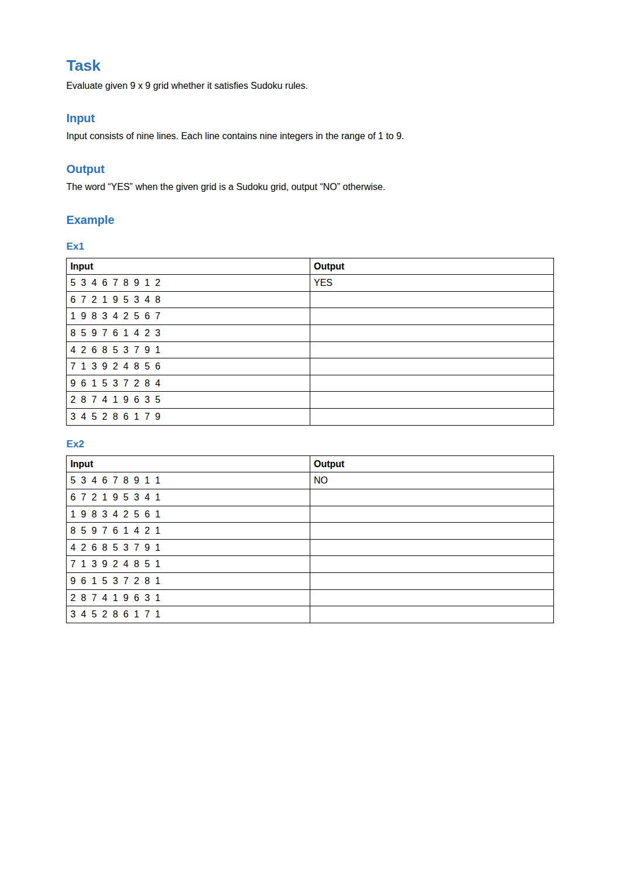Task
Evaluate given 9 x 9 grid whether it satisfies Sudoku rules.
Input
Input consists of nine lines. Each line contains nine integers in the range of 1 to 9.
Output
The word “YES” when the given grid is a Sudoku grid, output “NO” otherwise.
Example
Ex1
| Input | Output |
| --- | --- |
| 5 3 4 6 7 8 9 1 2 | YES |
| 6 7 2 1 9 5 3 4 8 | |
| 1 9 8 3 4 2 5 6 7 | |
| 8 5 9 7 6 1 4 2 3 | |
| 4 2 6 8 5 3 7 9 1 | |
| 7 1 3 9 2 4 8 5 6 | |
| 9 6 1 5 3 7 2 8 4 | |
| 2 8 7 4 1 9 6 3 5 | |
| 3 4 5 2 8 6 1 7 9 | |
Ex2
| Input | Output |
| --- | --- |
| 5 3 4 6 7 8 9 1 1 | NO |
| 6 7 2 1 9 5 3 4 1 | |
| 1 9 8 3 4 2 5 6 1 | |
| 8 5 9 7 6 1 4 2 1 | |
| 4 2 6 8 5 3 7 9 1 | |
| 7 1 3 9 2 4 8 5 1 | |
| 9 6 1 5 3 7 2 8 1 | |
| 2 8 7 4 1 9 6 3 1 | |
| 3 4 5 2 8 6 1 7 1 | |